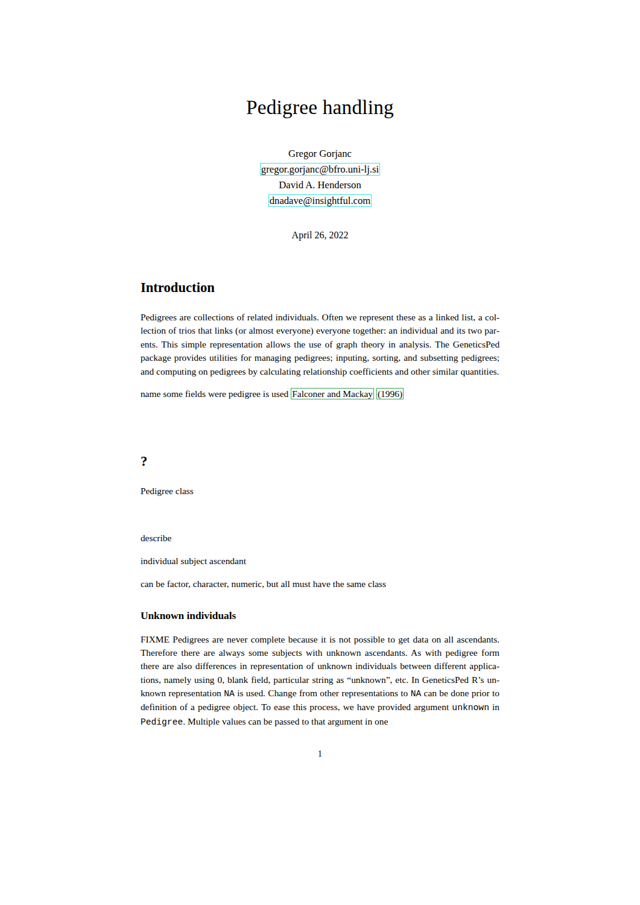Pedigree handling
Gregor Gorjanc
gregor.gorjanc@bfro.uni-lj.si
David A. Henderson
dnadave@insightful.com
April 26, 2022
Introduction
Pedigrees are collections of related individuals. Often we represent these as a linked list, a collection of trios that links (or almost everyone) everyone together: an individual and its two parents. This simple representation allows the use of graph theory in analysis. The GeneticsPed package provides utilities for managing pedigrees; inputing, sorting, and subsetting pedigrees; and computing on pedigrees by calculating relationship coefficients and other similar quantities.
name some fields were pedigree is used Falconer and Mackay (1996)
?
Pedigree class
describe
individual subject ascendant
can be factor, character, numeric, but all must have the same class
Unknown individuals
FIXME Pedigrees are never complete because it is not possible to get data on all ascendants. Therefore there are always some subjects with unknown ascendants. As with pedigree form there are also differences in representation of unknown individuals between different applications, namely using 0, blank field, particular string as “unknown”, etc. In GeneticsPed R’s unknown representation NA is used. Change from other representations to NA can be done prior to definition of a pedigree object. To ease this process, we have provided argument unknown in Pedigree. Multiple values can be passed to that argument in one
1